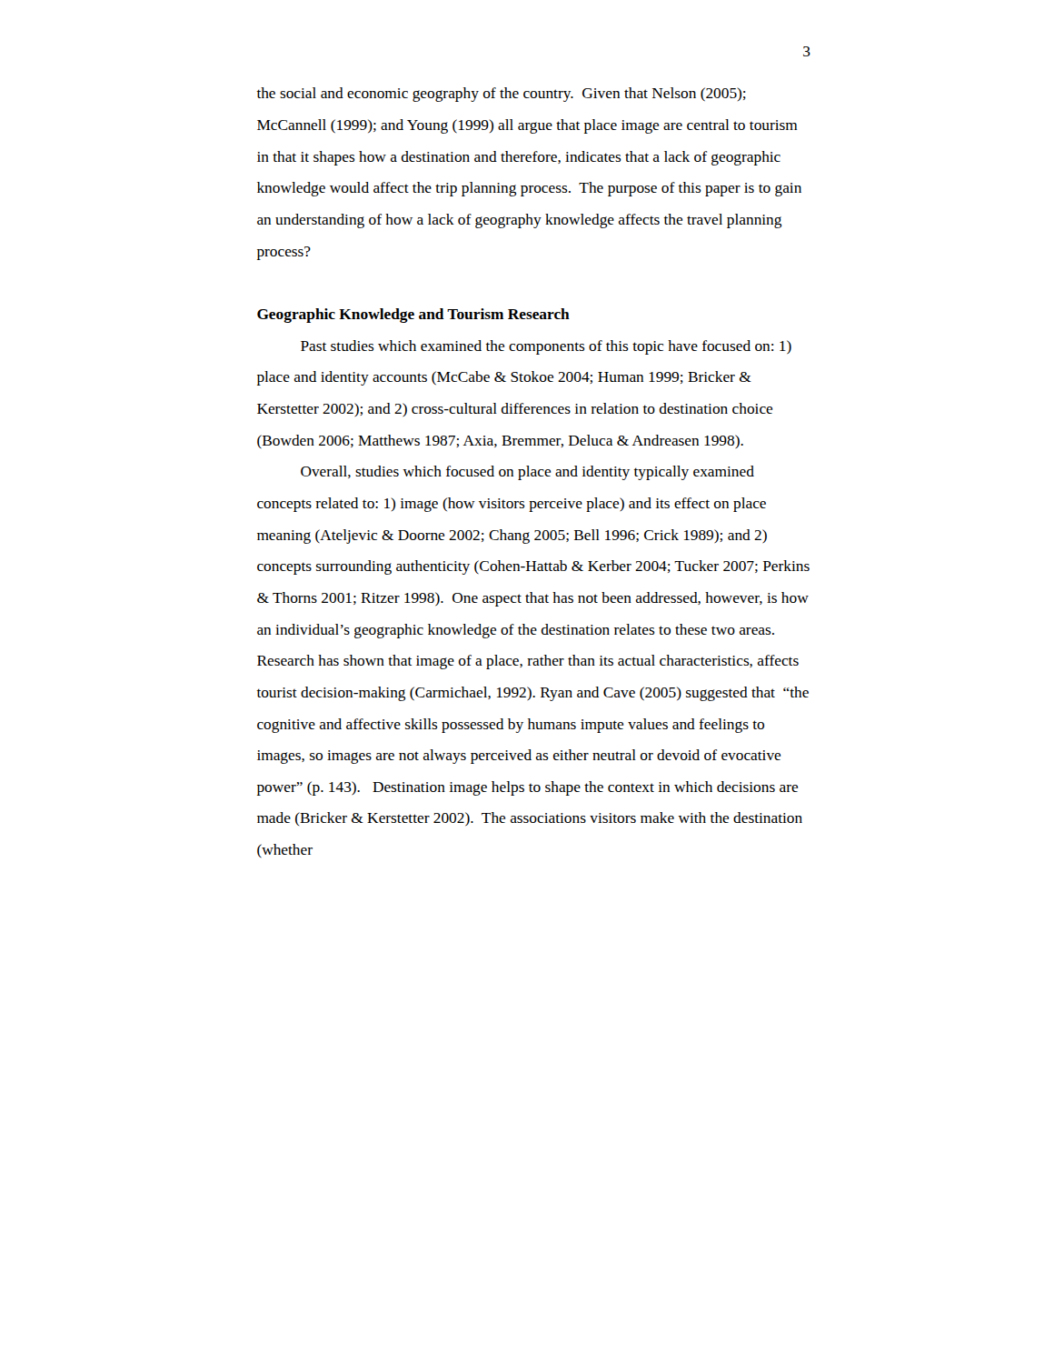3
the social and economic geography of the country. Given that Nelson (2005); McCannell (1999); and Young (1999) all argue that place image are central to tourism in that it shapes how a destination and therefore, indicates that a lack of geographic knowledge would affect the trip planning process. The purpose of this paper is to gain an understanding of how a lack of geography knowledge affects the travel planning process?
Geographic Knowledge and Tourism Research
Past studies which examined the components of this topic have focused on: 1) place and identity accounts (McCabe & Stokoe 2004; Human 1999; Bricker & Kerstetter 2002); and 2) cross-cultural differences in relation to destination choice (Bowden 2006; Matthews 1987; Axia, Bremmer, Deluca & Andreasen 1998).
Overall, studies which focused on place and identity typically examined concepts related to: 1) image (how visitors perceive place) and its effect on place meaning (Ateljevic & Doorne 2002; Chang 2005; Bell 1996; Crick 1989); and 2) concepts surrounding authenticity (Cohen-Hattab & Kerber 2004; Tucker 2007; Perkins & Thorns 2001; Ritzer 1998). One aspect that has not been addressed, however, is how an individual’s geographic knowledge of the destination relates to these two areas. Research has shown that image of a place, rather than its actual characteristics, affects tourist decision-making (Carmichael, 1992). Ryan and Cave (2005) suggested that “the cognitive and affective skills possessed by humans impute values and feelings to images, so images are not always perceived as either neutral or devoid of evocative power” (p. 143). Destination image helps to shape the context in which decisions are made (Bricker & Kerstetter 2002). The associations visitors make with the destination (whether